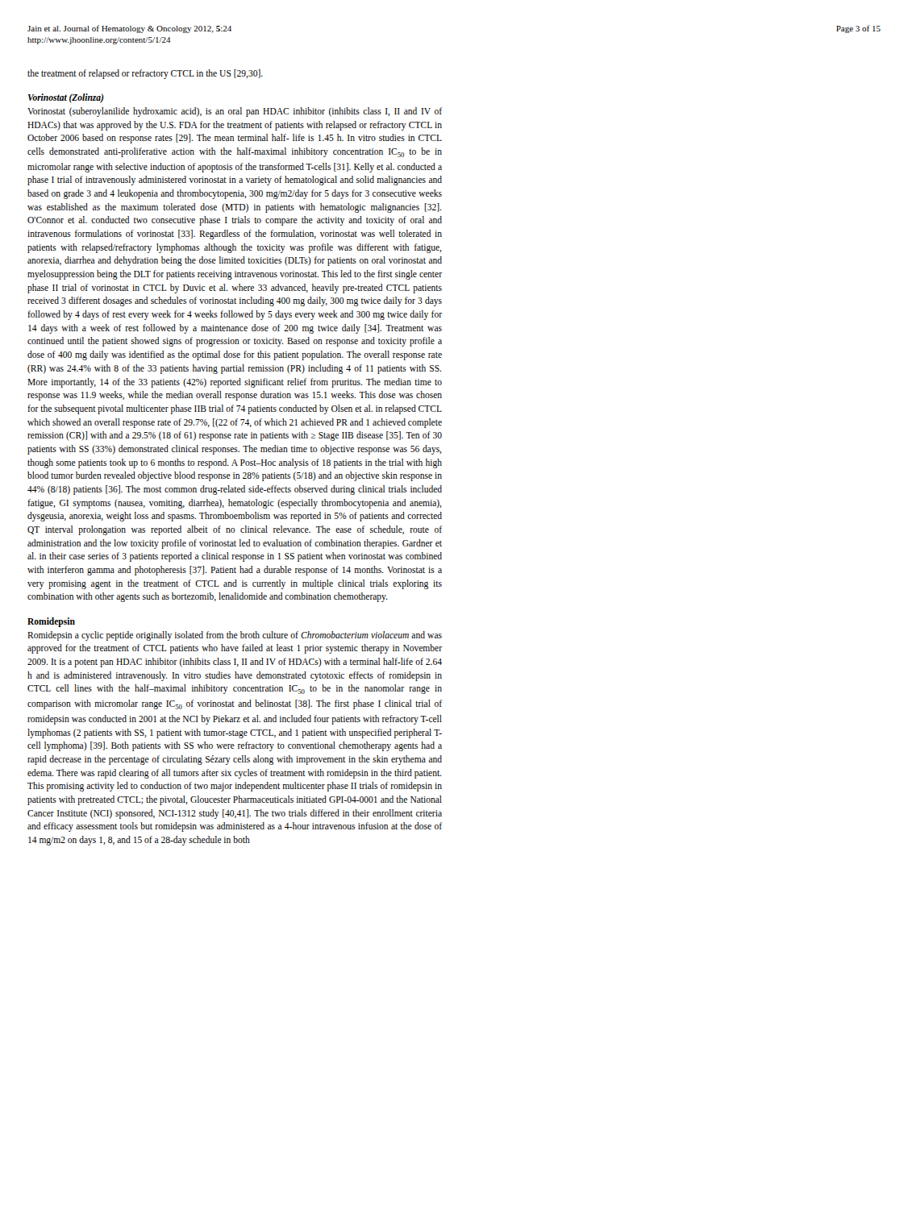Jain et al. Journal of Hematology & Oncology 2012, 5:24 http://www.jhoonline.org/content/5/1/24
Page 3 of 15
the treatment of relapsed or refractory CTCL in the US [29,30].
Vorinostat (Zolinza)
Vorinostat (suberoylanilide hydroxamic acid), is an oral pan HDAC inhibitor (inhibits class I, II and IV of HDACs) that was approved by the U.S. FDA for the treatment of patients with relapsed or refractory CTCL in October 2006 based on response rates [29]. The mean terminal half- life is 1.45 h. In vitro studies in CTCL cells demonstrated anti-proliferative action with the half-maximal inhibitory concentration IC50 to be in micromolar range with selective induction of apoptosis of the transformed T-cells [31]. Kelly et al. conducted a phase I trial of intravenously administered vorinostat in a variety of hematological and solid malignancies and based on grade 3 and 4 leukopenia and thrombocytopenia, 300 mg/m2/day for 5 days for 3 consecutive weeks was established as the maximum tolerated dose (MTD) in patients with hematologic malignancies [32]. O'Connor et al. conducted two consecutive phase I trials to compare the activity and toxicity of oral and intravenous formulations of vorinostat [33]. Regardless of the formulation, vorinostat was well tolerated in patients with relapsed/refractory lymphomas although the toxicity was profile was different with fatigue, anorexia, diarrhea and dehydration being the dose limited toxicities (DLTs) for patients on oral vorinostat and myelosuppression being the DLT for patients receiving intravenous vorinostat. This led to the first single center phase II trial of vorinostat in CTCL by Duvic et al. where 33 advanced, heavily pre-treated CTCL patients received 3 different dosages and schedules of vorinostat including 400 mg daily, 300 mg twice daily for 3 days followed by 4 days of rest every week for 4 weeks followed by 5 days every week and 300 mg twice daily for 14 days with a week of rest followed by a maintenance dose of 200 mg twice daily [34]. Treatment was continued until the patient showed signs of progression or toxicity. Based on response and toxicity profile a dose of 400 mg daily was identified as the optimal dose for this patient population. The overall response rate (RR) was 24.4% with 8 of the 33 patients having partial remission (PR) including 4 of 11 patients with SS. More importantly, 14 of the 33 patients (42%) reported significant relief from pruritus. The median time to response was 11.9 weeks, while the median overall response duration was 15.1 weeks. This dose was chosen for the subsequent pivotal multicenter phase IIB trial of 74 patients conducted by Olsen et al. in relapsed CTCL which showed an overall response rate of 29.7%, [(22 of 74, of which 21 achieved PR and 1 achieved complete remission (CR)] with and a 29.5% (18 of 61) response rate in patients with ≥ Stage IIB disease [35]. Ten of 30 patients with SS (33%) demonstrated clinical responses. The median time to objective response was 56 days, though some patients took up to 6 months to respond. A Post–Hoc analysis of 18 patients in the trial with high blood tumor burden revealed objective blood response in 28% patients (5/18) and an objective skin response in 44% (8/18) patients [36]. The most common drug-related side-effects observed during clinical trials included fatigue, GI symptoms (nausea, vomiting, diarrhea), hematologic (especially thrombocytopenia and anemia), dysgeusia, anorexia, weight loss and spasms. Thromboembolism was reported in 5% of patients and corrected QT interval prolongation was reported albeit of no clinical relevance. The ease of schedule, route of administration and the low toxicity profile of vorinostat led to evaluation of combination therapies. Gardner et al. in their case series of 3 patients reported a clinical response in 1 SS patient when vorinostat was combined with interferon gamma and photopheresis [37]. Patient had a durable response of 14 months. Vorinostat is a very promising agent in the treatment of CTCL and is currently in multiple clinical trials exploring its combination with other agents such as bortezomib, lenalidomide and combination chemotherapy.
Romidepsin
Romidepsin a cyclic peptide originally isolated from the broth culture of Chromobacterium violaceum and was approved for the treatment of CTCL patients who have failed at least 1 prior systemic therapy in November 2009. It is a potent pan HDAC inhibitor (inhibits class I, II and IV of HDACs) with a terminal half-life of 2.64 h and is administered intravenously. In vitro studies have demonstrated cytotoxic effects of romidepsin in CTCL cell lines with the half–maximal inhibitory concentration IC50 to be in the nanomolar range in comparison with micromolar range IC50 of vorinostat and belinostat [38]. The first phase I clinical trial of romidepsin was conducted in 2001 at the NCI by Piekarz et al. and included four patients with refractory T-cell lymphomas (2 patients with SS, 1 patient with tumor-stage CTCL, and 1 patient with unspecified peripheral T-cell lymphoma) [39]. Both patients with SS who were refractory to conventional chemotherapy agents had a rapid decrease in the percentage of circulating Sézary cells along with improvement in the skin erythema and edema. There was rapid clearing of all tumors after six cycles of treatment with romidepsin in the third patient. This promising activity led to conduction of two major independent multicenter phase II trials of romidepsin in patients with pretreated CTCL; the pivotal, Gloucester Pharmaceuticals initiated GPI-04-0001 and the National Cancer Institute (NCI) sponsored, NCI-1312 study [40,41]. The two trials differed in their enrollment criteria and efficacy assessment tools but romidepsin was administered as a 4-hour intravenous infusion at the dose of 14 mg/m2 on days 1, 8, and 15 of a 28-day schedule in both